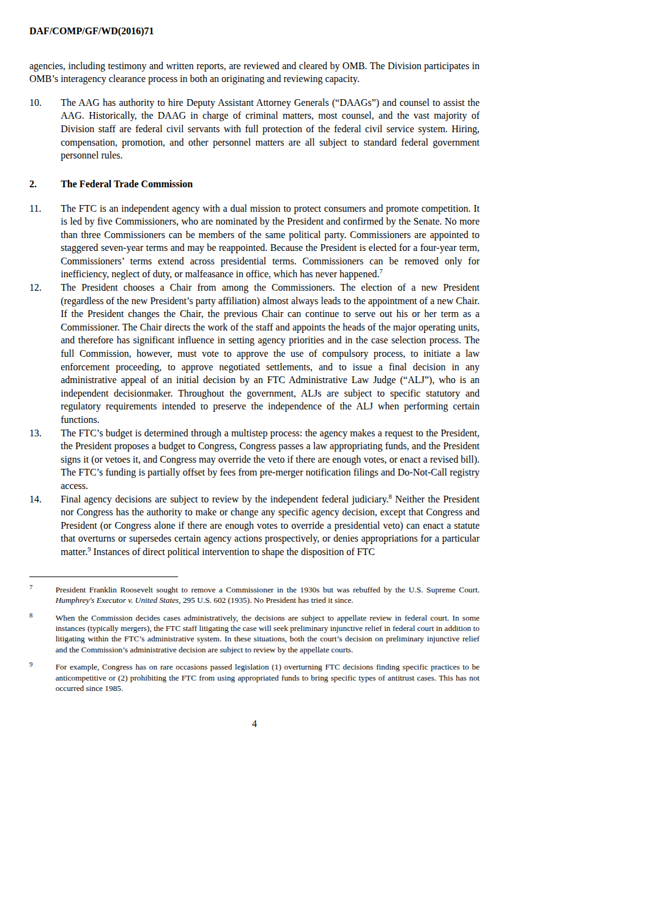DAF/COMP/GF/WD(2016)71
agencies, including testimony and written reports, are reviewed and cleared by OMB. The Division participates in OMB’s interagency clearance process in both an originating and reviewing capacity.
10.
The AAG has authority to hire Deputy Assistant Attorney Generals (“DAAGs”) and counsel to assist the AAG. Historically, the DAAG in charge of criminal matters, most counsel, and the vast majority of Division staff are federal civil servants with full protection of the federal civil service system. Hiring, compensation, promotion, and other personnel matters are all subject to standard federal government personnel rules.
2. The Federal Trade Commission
11.
The FTC is an independent agency with a dual mission to protect consumers and promote competition. It is led by five Commissioners, who are nominated by the President and confirmed by the Senate. No more than three Commissioners can be members of the same political party. Commissioners are appointed to staggered seven-year terms and may be reappointed. Because the President is elected for a four-year term, Commissioners’ terms extend across presidential terms. Commissioners can be removed only for inefficiency, neglect of duty, or malfeasance in office, which has never happened.7
12.
The President chooses a Chair from among the Commissioners. The election of a new President (regardless of the new President’s party affiliation) almost always leads to the appointment of a new Chair. If the President changes the Chair, the previous Chair can continue to serve out his or her term as a Commissioner. The Chair directs the work of the staff and appoints the heads of the major operating units, and therefore has significant influence in setting agency priorities and in the case selection process. The full Commission, however, must vote to approve the use of compulsory process, to initiate a law enforcement proceeding, to approve negotiated settlements, and to issue a final decision in any administrative appeal of an initial decision by an FTC Administrative Law Judge (“ALJ”), who is an independent decisionmaker. Throughout the government, ALJs are subject to specific statutory and regulatory requirements intended to preserve the independence of the ALJ when performing certain functions.
13.
The FTC’s budget is determined through a multistep process: the agency makes a request to the President, the President proposes a budget to Congress, Congress passes a law appropriating funds, and the President signs it (or vetoes it, and Congress may override the veto if there are enough votes, or enact a revised bill). The FTC’s funding is partially offset by fees from pre-merger notification filings and Do-Not-Call registry access.
14.
Final agency decisions are subject to review by the independent federal judiciary.8 Neither the President nor Congress has the authority to make or change any specific agency decision, except that Congress and President (or Congress alone if there are enough votes to override a presidential veto) can enact a statute that overturns or supersedes certain agency actions prospectively, or denies appropriations for a particular matter.9 Instances of direct political intervention to shape the disposition of FTC
7
President Franklin Roosevelt sought to remove a Commissioner in the 1930s but was rebuffed by the U.S. Supreme Court. Humphrey's Executor v. United States, 295 U.S. 602 (1935). No President has tried it since.
8
When the Commission decides cases administratively, the decisions are subject to appellate review in federal court. In some instances (typically mergers), the FTC staff litigating the case will seek preliminary injunctive relief in federal court in addition to litigating within the FTC’s administrative system. In these situations, both the court’s decision on preliminary injunctive relief and the Commission’s administrative decision are subject to review by the appellate courts.
9
For example, Congress has on rare occasions passed legislation (1) overturning FTC decisions finding specific practices to be anticompetitive or (2) prohibiting the FTC from using appropriated funds to bring specific types of antitrust cases. This has not occurred since 1985.
4